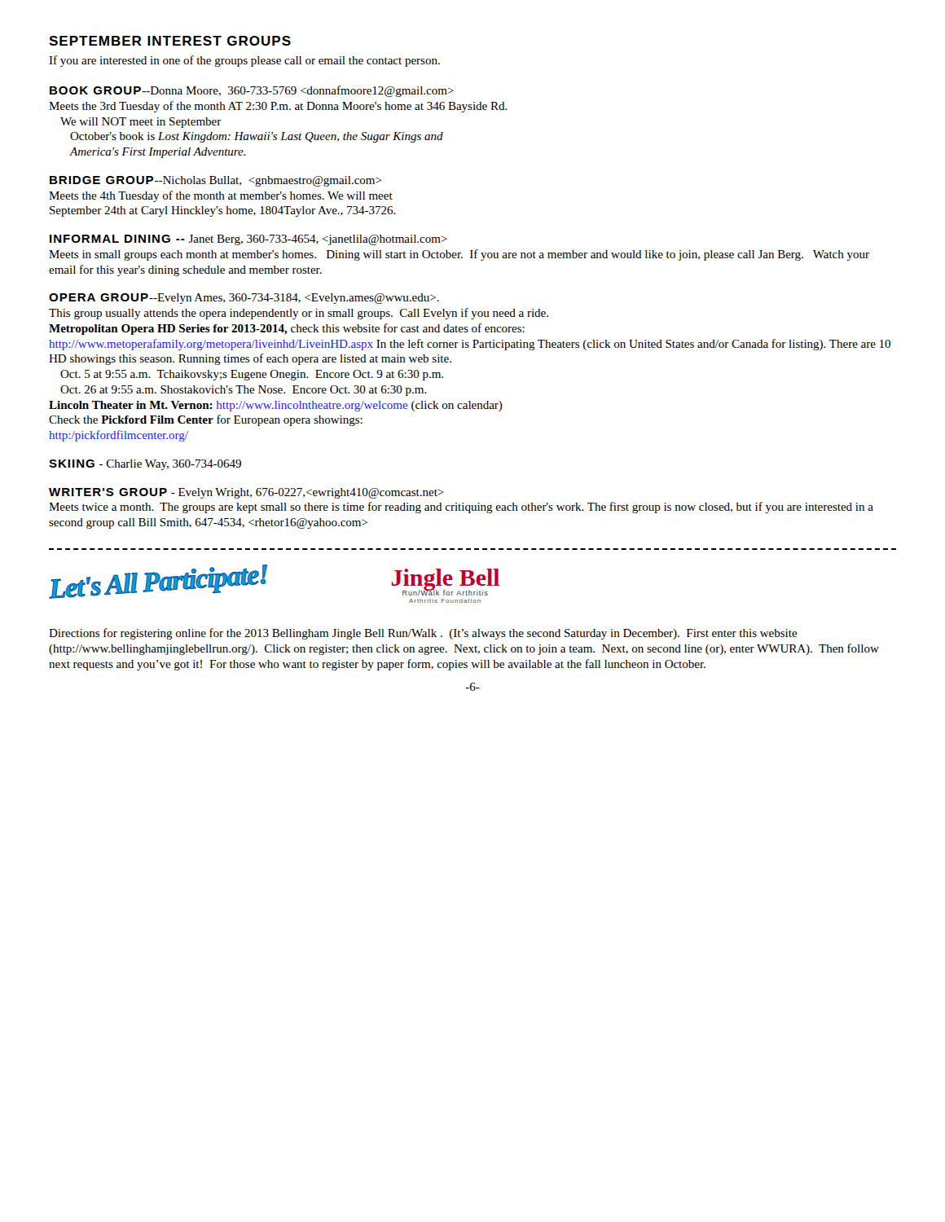SEPTEMBER INTEREST GROUPS
If you are interested in one of the groups please call or email the contact person.
BOOK GROUP--Donna Moore, 360-733-5769 <donnafmoore12@gmail.com>
Meets the 3rd Tuesday of the month AT 2:30 P.m. at Donna Moore's home at 346 Bayside Rd. We will NOT meet in September October's book is Lost Kingdom: Hawaii's Last Queen, the Sugar Kings and America's First Imperial Adventure.
BRIDGE GROUP--Nicholas Bullat, <gnbmaestro@gmail.com>
Meets the 4th Tuesday of the month at member's homes. We will meet
September 24th at Caryl Hinckley's home, 1804Taylor Ave., 734-3726.
INFORMAL DINING -- Janet Berg, 360-733-4654, <janetlila@hotmail.com>
Meets in small groups each month at member's homes. Dining will start in October. If you are not a member and would like to join, please call Jan Berg. Watch your email for this year's dining schedule and member roster.
OPERA GROUP--Evelyn Ames, 360-734-3184, <Evelyn.ames@wwu.edu>.
This group usually attends the opera independently or in small groups. Call Evelyn if you need a ride.
Metropolitan Opera HD Series for 2013-2014, check this website for cast and dates of encores:
http://www.metoperafamily.org/metopera/liveinhd/LiveinHD.aspx In the left corner is Participating Theaters (click on United States and/or Canada for listing). There are 10 HD showings this season. Running times of each opera are listed at main web site. Oct. 5 at 9:55 a.m. Tchaikovsky;s Eugene Onegin. Encore Oct. 9 at 6:30 p.m. Oct. 26 at 9:55 a.m. Shostakovich's The Nose. Encore Oct. 30 at 6:30 p.m. Lincoln Theater in Mt. Vernon: http://www.lincolntheatre.org/welcome (click on calendar)
Check the Pickford Film Center for European opera showings:
http:/pickfordfilmcenter.org/
SKIING - Charlie Way, 360-734-0649
WRITER'S GROUP - Evelyn Wright, 676-0227,<ewright410@comcast.net>
Meets twice a month. The groups are kept small so there is time for reading and critiquing each other's work. The first group is now closed, but if you are interested in a second group call Bill Smith, 647-4534, <rhetor16@yahoo.com>
Let's All Participate!
Jingle Bell
Run/Walk for Arthritis
Arthritis Foundation
Directions for registering online for the 2013 Bellingham Jingle Bell Run/Walk . (It’s always the second Saturday in December). First enter this website (http://www.bellinghamjinglebellrun.org/). Click on register; then click on agree. Next, click on to join a team. Next, on second line (or), enter WWURA). Then follow next requests and you’ve got it! For those who want to register by paper form, copies will be available at the fall luncheon in October.
-6-